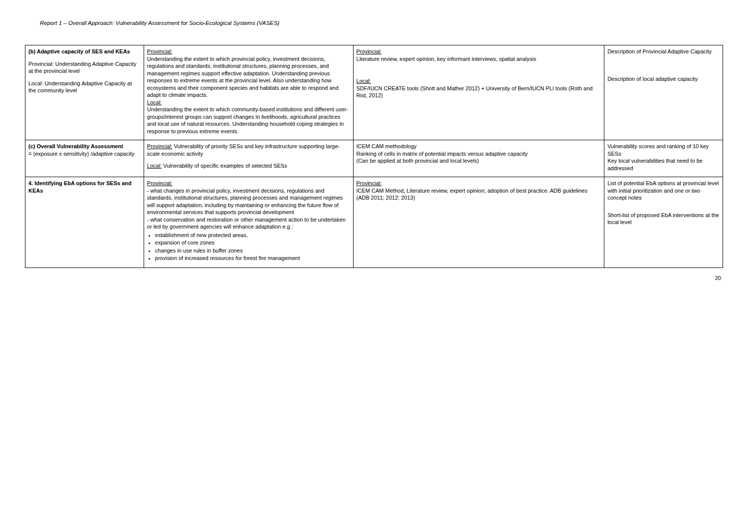Report 1 – Overall Approach: Vulnerability Assessment for Socio-Ecological Systems (VASES)
| (b) Adaptive capacity of SES and KEAs Provincial: Understanding Adaptive Capacity at the provincial level Local: Understanding Adaptive Capacity at the community level | Provincial: Understanding the extent to which provincial policy, investment decisions, regulations and standards, institutional structures, planning processes, and management regimes support effective adaptation. Understanding previous responses to extreme events at the provincial level. Also understanding how ecosystems and their component species and habitats are able to respond and adapt to climate impacts. Local: Understanding the extent to which community-based institutions and different user-groups/interest groups can support changes in livelihoods, agricultural practices and local use of natural resources. Understanding household coping strategies in response to previous extreme events. | Provincial: Literature review, expert opinion, key informant interviews, spatial analysis Local: SDF/IUCN CREATE tools (Shott and Mather 2012) + University of Bern/IUCN PLI tools (Roth and Rist, 2012) | Description of Provincial Adaptive Capacity Description of local adaptive capacity |
| (c) Overall Vulnerability Assessment = (exposure x sensitivity) /adaptive capacity | Provincial: Vulnerability of priority SESs and key infrastructure supporting large-scale economic activity Local: Vulnerability of specific examples of selected SESs | ICEM CAM methodology Ranking of cells in matrix of potential impacts versus adaptive capacity (Can be applied at both provincial and local levels) | Vulnerability scores and ranking of 10 key SESs Key local vulnerabilities that need to be addressed |
| 4. Identifying EbA options for SESs and KEAs | Provincial: - what changes in provincial policy, investment decisions, regulations and standards, institutional structures, planning processes and management regimes will support adaptation, including by maintaining or enhancing the future flow of environmental services that supports provincial development - what conservation and restoration or other management action to be undertaken or led by government agencies will enhance adaptation e.g.: establishment of new protected areas, expansion of core zones changes in use rules in buffer zones provision of increased resources for forest fire management | Provincial: ICEM CAM Method, Literature review, expert opinion; adoption of best practice. ADB guidelines (ADB 2011; 2012; 2013) | List of potential EbA options at provincial level with initial prioritization and one or two concept notes Short-list of proposed EbA interventions at the local level |
20